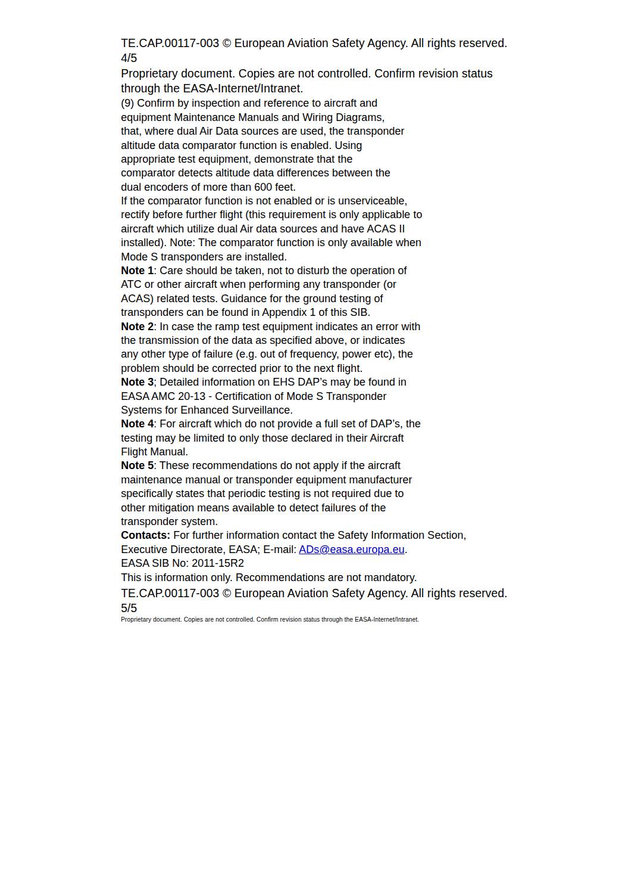TE.CAP.00117-003 © European Aviation Safety Agency. All rights reserved. 4/5
Proprietary document. Copies are not controlled. Confirm revision status through the EASA-Internet/Intranet.
(9) Confirm by inspection and reference to aircraft and
equipment Maintenance Manuals and Wiring Diagrams,
that, where dual Air Data sources are used, the transponder
altitude data comparator function is enabled. Using
appropriate test equipment, demonstrate that the
comparator detects altitude data differences between the
dual encoders of more than 600 feet.
If the comparator function is not enabled or is unserviceable,
rectify before further flight (this requirement is only applicable to
aircraft which utilize dual Air data sources and have ACAS II
installed). Note: The comparator function is only available when
Mode S transponders are installed.
Note 1: Care should be taken, not to disturb the operation of
ATC or other aircraft when performing any transponder (or
ACAS) related tests. Guidance for the ground testing of
transponders can be found in Appendix 1 of this SIB.
Note 2: In case the ramp test equipment indicates an error with
the transmission of the data as specified above, or indicates
any other type of failure (e.g. out of frequency, power etc), the
problem should be corrected prior to the next flight.
Note 3; Detailed information on EHS DAP’s may be found in
EASA AMC 20-13 - Certification of Mode S Transponder
Systems for Enhanced Surveillance.
Note 4: For aircraft which do not provide a full set of DAP’s, the
testing may be limited to only those declared in their Aircraft
Flight Manual.
Note 5: These recommendations do not apply if the aircraft
maintenance manual or transponder equipment manufacturer
specifically states that periodic testing is not required due to
other mitigation means available to detect failures of the
transponder system.
Contacts: For further information contact the Safety Information Section,
Executive Directorate, EASA; E-mail: ADs@easa.europa.eu.
EASA SIB No: 2011-15R2
This is information only. Recommendations are not mandatory.
TE.CAP.00117-003 © European Aviation Safety Agency. All rights reserved. 5/5
Proprietary document. Copies are not controlled. Confirm revision status through the EASA-Internet/Intranet.